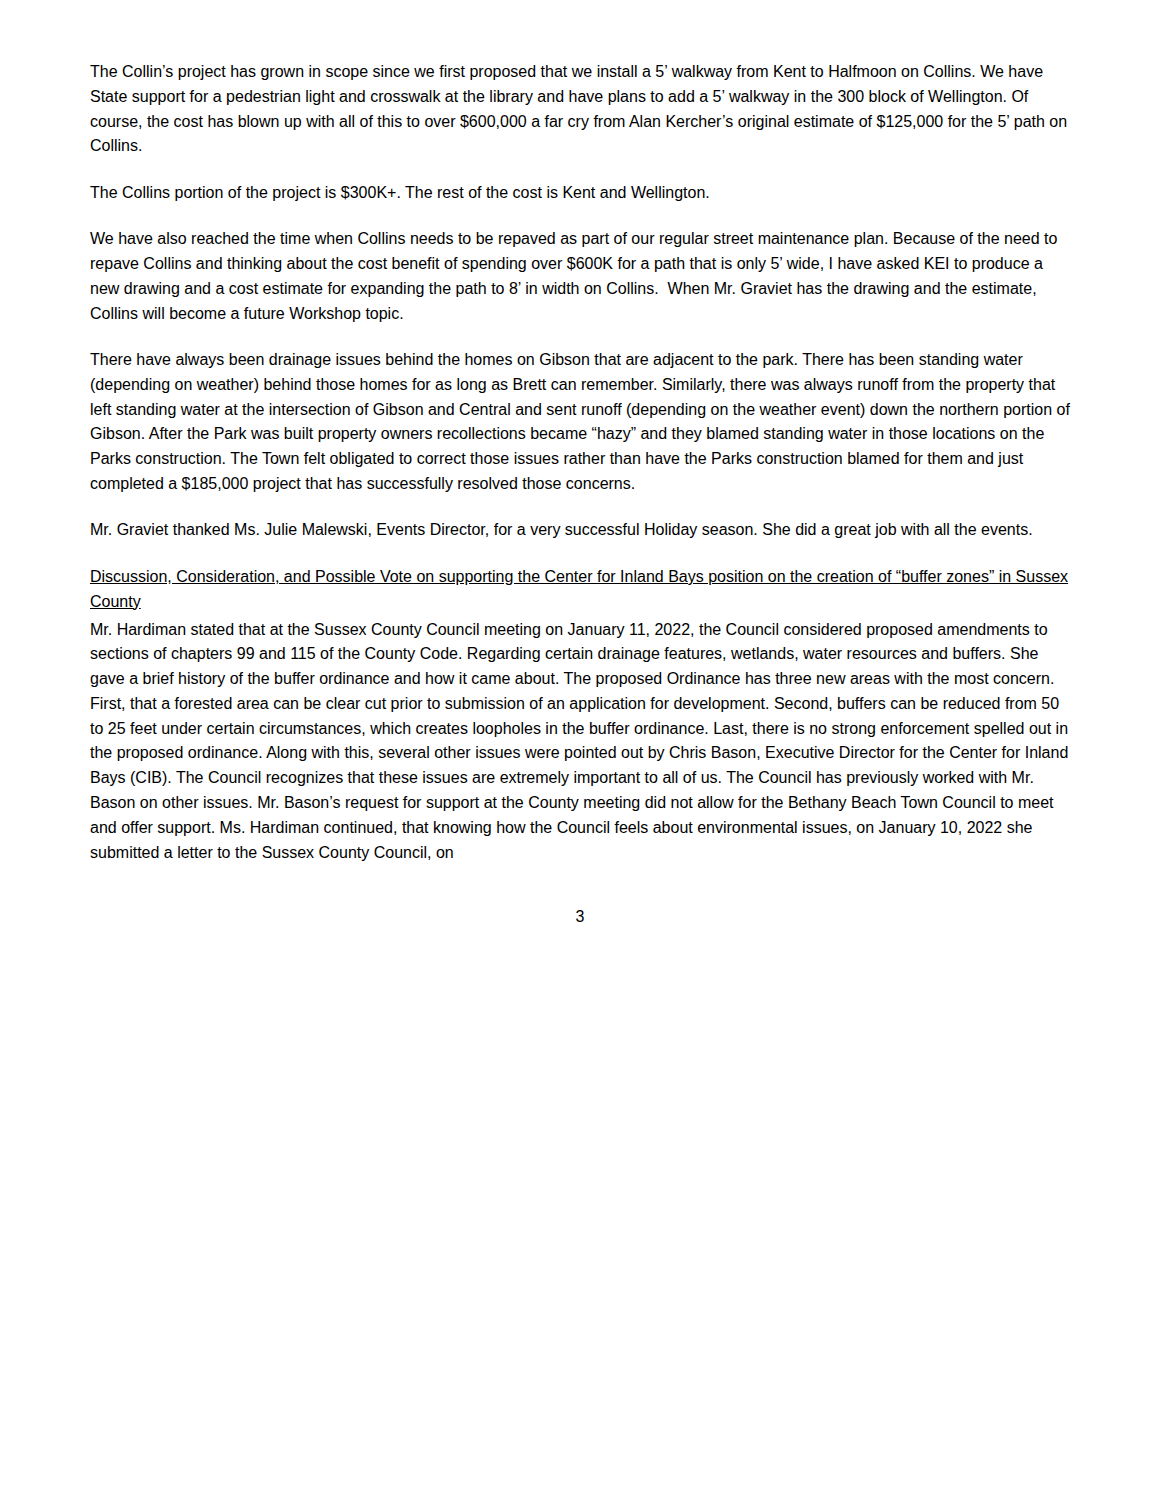The Collin’s project has grown in scope since we first proposed that we install a 5’ walkway from Kent to Halfmoon on Collins. We have State support for a pedestrian light and crosswalk at the library and have plans to add a 5’ walkway in the 300 block of Wellington. Of course, the cost has blown up with all of this to over $600,000 a far cry from Alan Kercher’s original estimate of $125,000 for the 5’ path on Collins.
The Collins portion of the project is $300K+. The rest of the cost is Kent and Wellington.
We have also reached the time when Collins needs to be repaved as part of our regular street maintenance plan. Because of the need to repave Collins and thinking about the cost benefit of spending over $600K for a path that is only 5’ wide, I have asked KEI to produce a new drawing and a cost estimate for expanding the path to 8’ in width on Collins. When Mr. Graviet has the drawing and the estimate, Collins will become a future Workshop topic.
There have always been drainage issues behind the homes on Gibson that are adjacent to the park. There has been standing water (depending on weather) behind those homes for as long as Brett can remember. Similarly, there was always runoff from the property that left standing water at the intersection of Gibson and Central and sent runoff (depending on the weather event) down the northern portion of Gibson. After the Park was built property owners recollections became “hazy” and they blamed standing water in those locations on the Parks construction. The Town felt obligated to correct those issues rather than have the Parks construction blamed for them and just completed a $185,000 project that has successfully resolved those concerns.
Mr. Graviet thanked Ms. Julie Malewski, Events Director, for a very successful Holiday season. She did a great job with all the events.
Discussion, Consideration, and Possible Vote on supporting the Center for Inland Bays position on the creation of “buffer zones” in Sussex County
Mr. Hardiman stated that at the Sussex County Council meeting on January 11, 2022, the Council considered proposed amendments to sections of chapters 99 and 115 of the County Code. Regarding certain drainage features, wetlands, water resources and buffers. She gave a brief history of the buffer ordinance and how it came about. The proposed Ordinance has three new areas with the most concern. First, that a forested area can be clear cut prior to submission of an application for development. Second, buffers can be reduced from 50 to 25 feet under certain circumstances, which creates loopholes in the buffer ordinance. Last, there is no strong enforcement spelled out in the proposed ordinance. Along with this, several other issues were pointed out by Chris Bason, Executive Director for the Center for Inland Bays (CIB). The Council recognizes that these issues are extremely important to all of us. The Council has previously worked with Mr. Bason on other issues. Mr. Bason’s request for support at the County meeting did not allow for the Bethany Beach Town Council to meet and offer support. Ms. Hardiman continued, that knowing how the Council feels about environmental issues, on January 10, 2022 she submitted a letter to the Sussex County Council, on
3